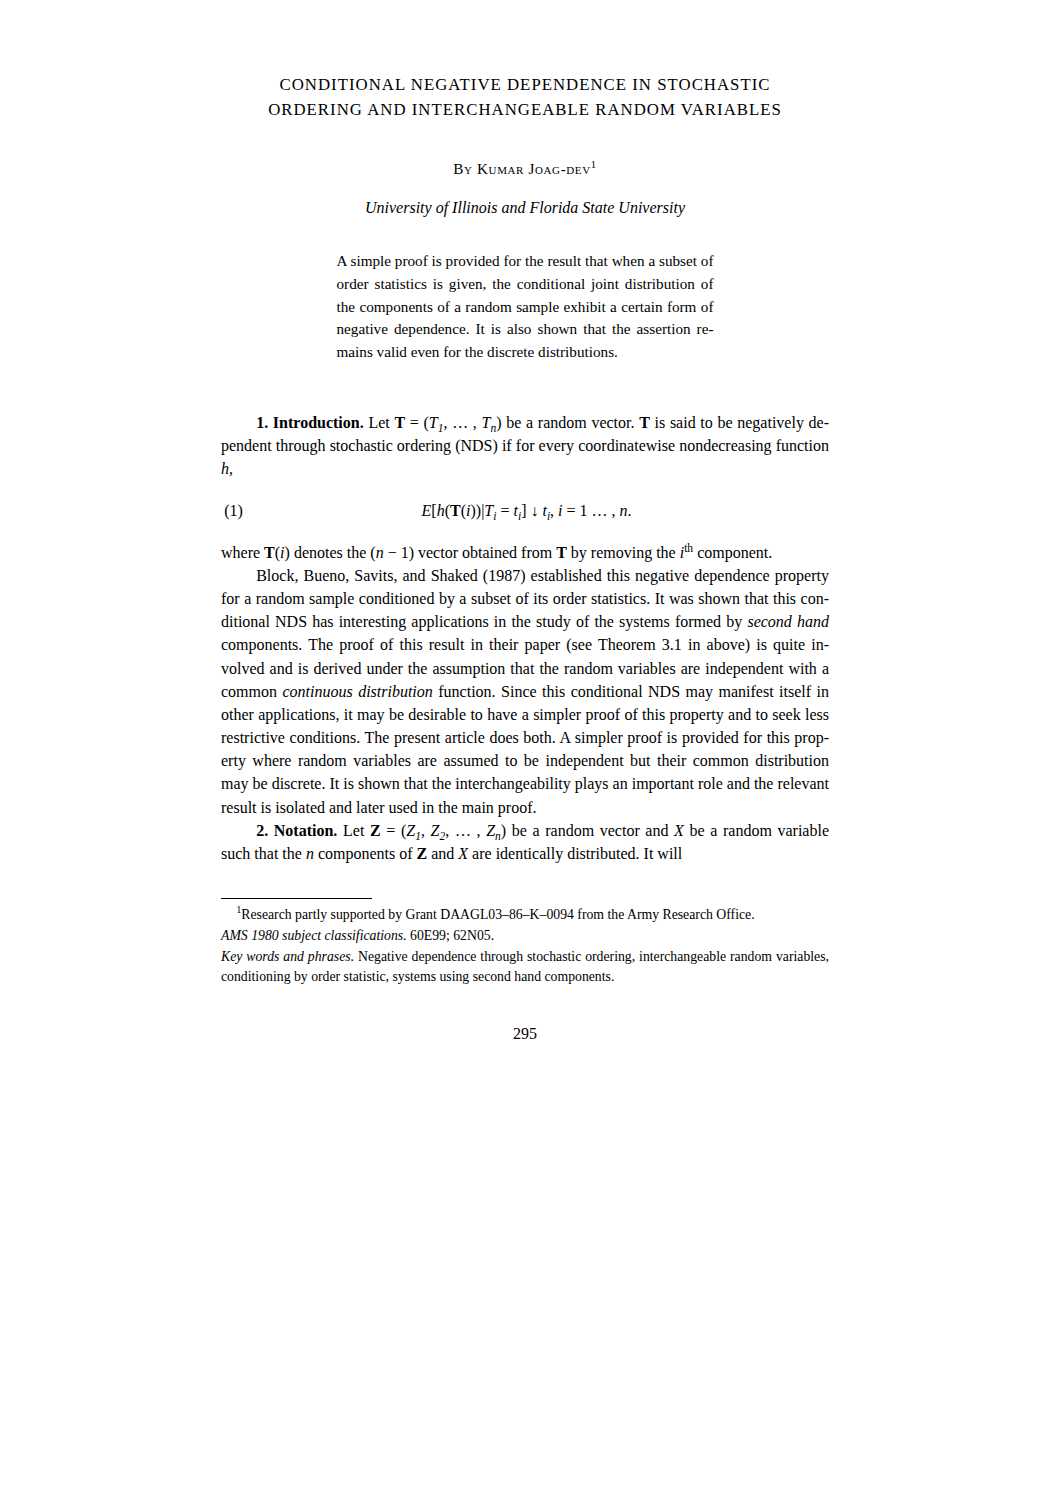Conditional Negative Dependence in Stochastic
Ordering and Interchangeable Random Variables
By Kumar Joag-dev1
University of Illinois and Florida State University
A simple proof is provided for the result that when a subset of order statistics is given, the conditional joint distribution of the components of a random sample exhibit a certain form of negative dependence. It is also shown that the assertion remains valid even for the discrete distributions.
1. Introduction. Let T = (T1, … , Tn) be a random vector. T is said to be negatively dependent through stochastic ordering (NDS) if for every coordinatewise nondecreasing function h,
(1)
E[h(T(i))|Ti = ti] ↓ ti, i = 1 … , n.
where T(i) denotes the (n − 1) vector obtained from T by removing the ith component.
Block, Bueno, Savits, and Shaked (1987) established this negative dependence property for a random sample conditioned by a subset of its order statistics. It was shown that this conditional NDS has interesting applications in the study of the systems formed by second hand components. The proof of this result in their paper (see Theorem 3.1 in above) is quite involved and is derived under the assumption that the random variables are independent with a common continuous distribution function. Since this conditional NDS may manifest itself in other applications, it may be desirable to have a simpler proof of this property and to seek less restrictive conditions. The present article does both. A simpler proof is provided for this property where random variables are assumed to be independent but their common distribution may be discrete. It is shown that the interchangeability plays an important role and the relevant result is isolated and later used in the main proof.
2. Notation. Let Z = (Z1, Z2, … , Zn) be a random vector and X be a random variable such that the n components of Z and X are identically distributed. It will
1Research partly supported by Grant DAAGL03–86–K–0094 from the Army Research Office.
AMS 1980 subject classifications. 60E99; 62N05.
Key words and phrases. Negative dependence through stochastic ordering, interchangeable random variables, conditioning by order statistic, systems using second hand components.
295